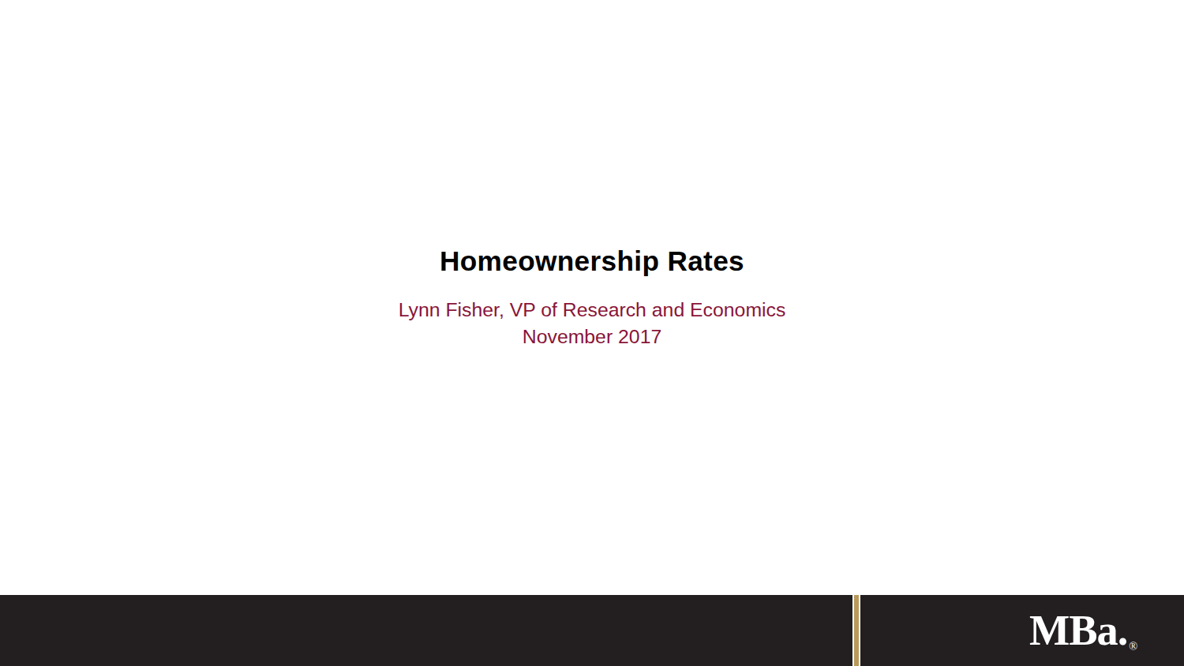Homeownership Rates
Lynn Fisher, VP of Research and Economics
November 2017
MBa.®